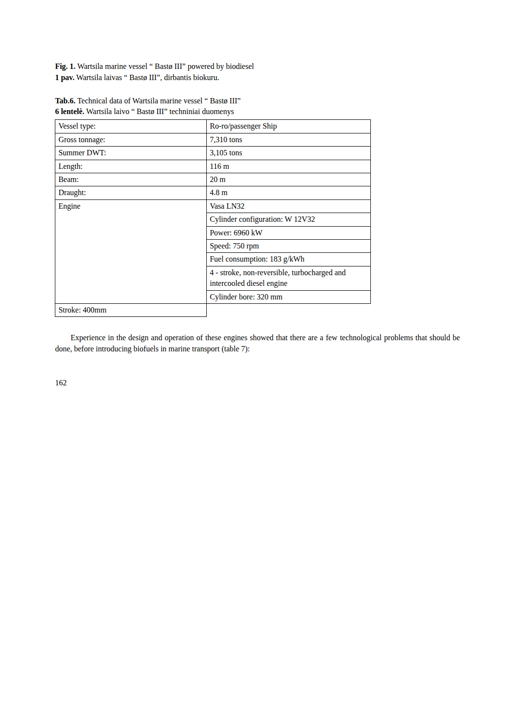Fig. 1. Wartsila marine vessel “ Bastø III” powered by biodiesel
1 pav. Wartsila laivas “ Bastø III”, dirbantis biokuru.
Tab.6. Technical data of Wartsila marine vessel “ Bastø III”
6 lentelė. Wartsila laivo “ Bastø III” techniniai duomenys
| Vessel type: | Ro-ro/passenger Ship |
| Gross tonnage: | 7,310 tons |
| Summer DWT: | 3,105 tons |
| Length: | 116 m |
| Beam: | 20 m |
| Draught: | 4.8 m |
| Engine | Vasa LN32 |
| Cylinder configuration: W 12V32 |
| Power: 6960 kW |
| Speed: 750 rpm |
| Fuel consumption: 183 g/kWh |
| 4 - stroke, non-reversible, turbocharged and intercooled diesel engine |
| Cylinder bore: 320 mm |
| Stroke: 400mm |
Experience in the design and operation of these engines showed that there are a few technological problems that should be done, before introducing biofuels in marine transport (table 7):
162